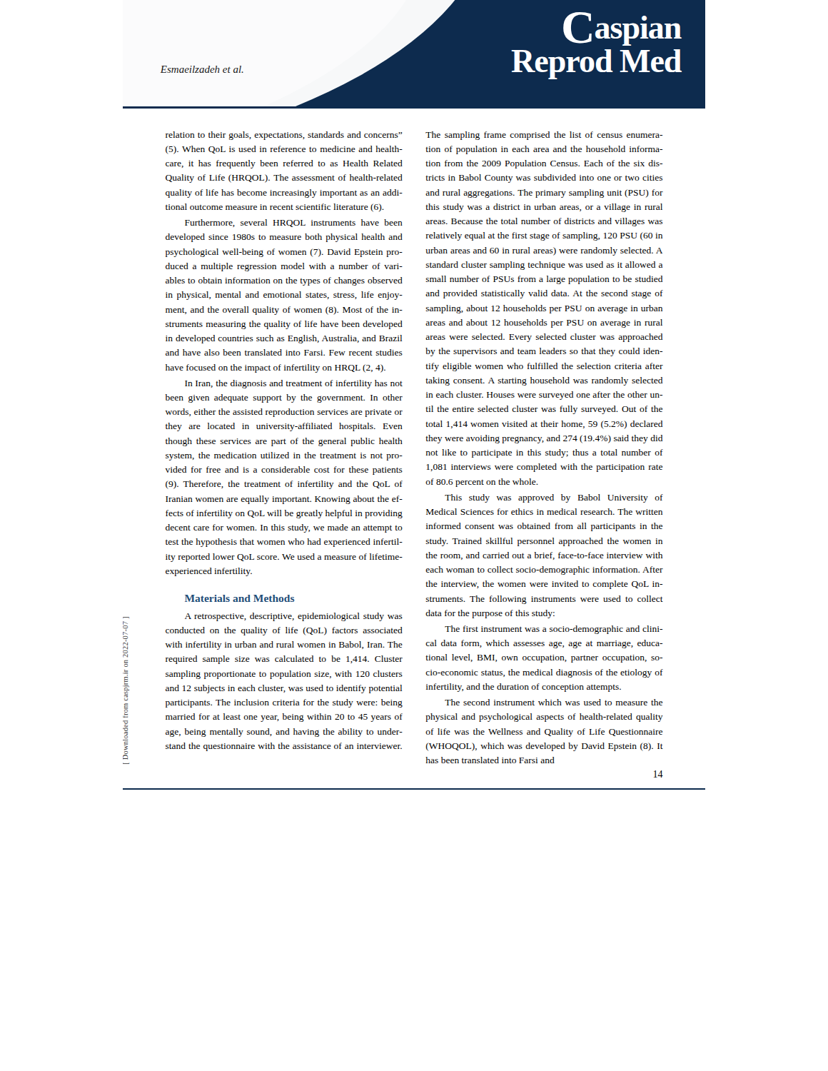Esmaeilzadeh et al.
Caspian
Reprod Med
relation to their goals, expectations, standards and concerns” (5). When QoL is used in reference to medicine and healthcare, it has frequently been referred to as Health Related Quality of Life (HRQOL). The assessment of health-related quality of life has become increasingly important as an additional outcome measure in recent scientific literature (6).
Furthermore, several HRQOL instruments have been developed since 1980s to measure both physical health and psychological well-being of women (7). David Epstein produced a multiple regression model with a number of variables to obtain information on the types of changes observed in physical, mental and emotional states, stress, life enjoyment, and the overall quality of women (8). Most of the instruments measuring the quality of life have been developed in developed countries such as English, Australia, and Brazil and have also been translated into Farsi. Few recent studies have focused on the impact of infertility on HRQL (2, 4).
In Iran, the diagnosis and treatment of infertility has not been given adequate support by the government. In other words, either the assisted reproduction services are private or they are located in university-affiliated hospitals. Even though these services are part of the general public health system, the medication utilized in the treatment is not provided for free and is a considerable cost for these patients (9). Therefore, the treatment of infertility and the QoL of Iranian women are equally important. Knowing about the effects of infertility on QoL will be greatly helpful in providing decent care for women. In this study, we made an attempt to test the hypothesis that women who had experienced infertility reported lower QoL score. We used a measure of lifetime-experienced infertility.
Materials and Methods
A retrospective, descriptive, epidemiological study was conducted on the quality of life (QoL) factors associated with infertility in urban and rural women in Babol, Iran. The required sample size was calculated to be 1,414. Cluster sampling proportionate to population size, with 120 clusters and 12 subjects in each cluster, was used to identify potential participants. The inclusion criteria for the study were: being married for at least one year, being within 20 to 45 years of age, being mentally sound, and having the ability to understand the questionnaire with the assistance of an interviewer. The sampling frame comprised the list of census enumeration of population in each area and the household information from the 2009 Population Census. Each of the six districts in Babol County was subdivided into one or two cities and rural aggregations. The primary sampling unit (PSU) for this study was a district in urban areas, or a village in rural areas. Because the total number of districts and villages was relatively equal at the first stage of sampling, 120 PSU (60 in urban areas and 60 in rural areas) were randomly selected. A standard cluster sampling technique was used as it allowed a small number of PSUs from a large population to be studied and provided statistically valid data. At the second stage of sampling, about 12 households per PSU on average in urban areas and about 12 households per PSU on average in rural areas were selected. Every selected cluster was approached by the supervisors and team leaders so that they could identify eligible women who fulfilled the selection criteria after taking consent. A starting household was randomly selected in each cluster. Houses were surveyed one after the other until the entire selected cluster was fully surveyed. Out of the total 1,414 women visited at their home, 59 (5.2%) declared they were avoiding pregnancy, and 274 (19.4%) said they did not like to participate in this study; thus a total number of 1,081 interviews were completed with the participation rate of 80.6 percent on the whole.
This study was approved by Babol University of Medical Sciences for ethics in medical research. The written informed consent was obtained from all participants in the study. Trained skillful personnel approached the women in the room, and carried out a brief, face-to-face interview with each woman to collect socio-demographic information. After the interview, the women were invited to complete QoL instruments. The following instruments were used to collect data for the purpose of this study:
The first instrument was a socio-demographic and clinical data form, which assesses age, age at marriage, educational level, BMI, own occupation, partner occupation, socio-economic status, the medical diagnosis of the etiology of infertility, and the duration of conception attempts.
The second instrument which was used to measure the physical and psychological aspects of health-related quality of life was the Wellness and Quality of Life Questionnaire (WHOQOL), which was developed by David Epstein (8). It has been translated into Farsi and
[ Downloaded from caspjrm.ir on 2022-07-07 ]
14